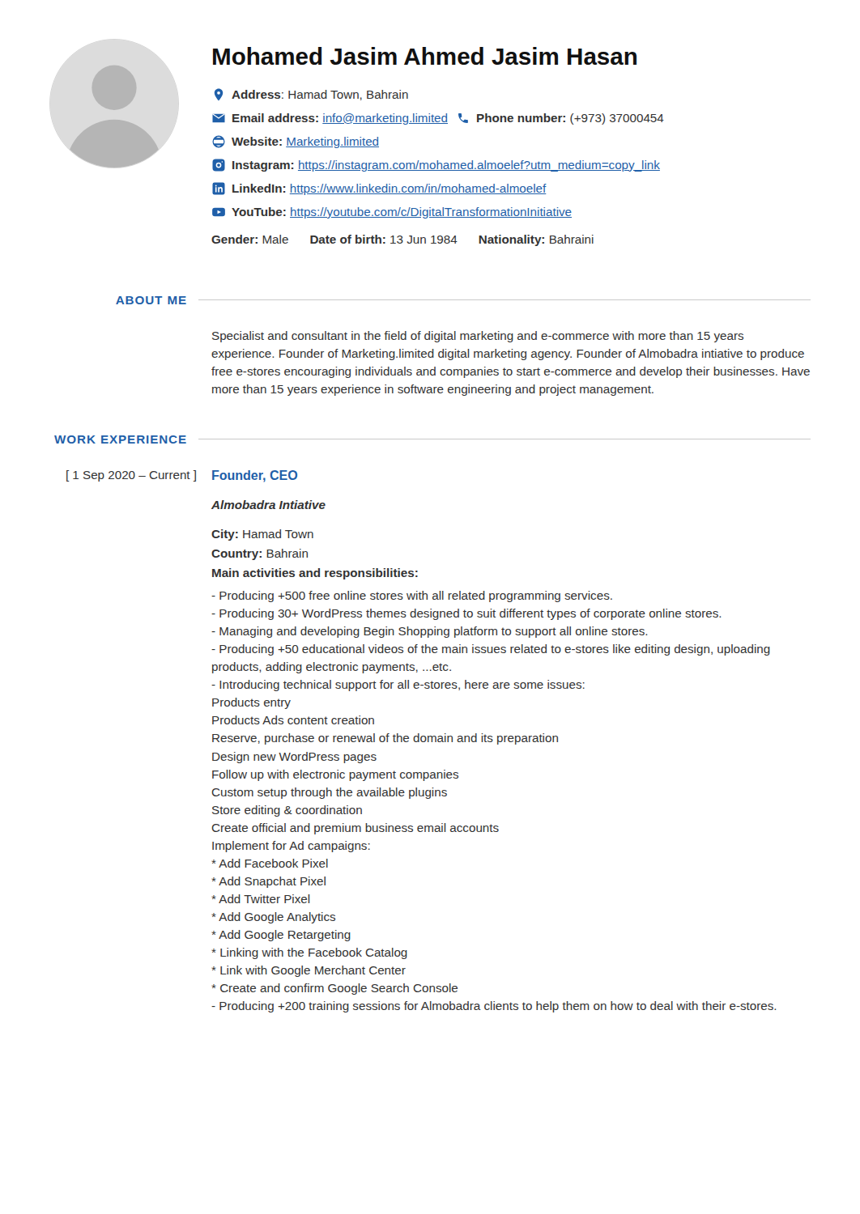Mohamed Jasim Ahmed Jasim Hasan
Address: Hamad Town, Bahrain
Email address: info@marketing.limited Phone number: (+973) 37000454
Website: Marketing.limited
Instagram: https://instagram.com/mohamed.almoelef?utm_medium=copy_link
LinkedIn: https://www.linkedin.com/in/mohamed-almoelef
YouTube: https://youtube.com/c/DigitalTransformationInitiative
Gender: Male Date of birth: 13 Jun 1984 Nationality: Bahraini
About me
Specialist and consultant in the field of digital marketing and e-commerce with more than 15 years experience. Founder of Marketing.limited digital marketing agency. Founder of Almobadra intiative to produce free e-stores encouraging individuals and companies to start e-commerce and develop their businesses. Have more than 15 years experience in software engineering and project management.
Work experience
[ 1 Sep 2020 – Current ]
Founder, CEO
Almobadra Intiative
City: Hamad Town
Country: Bahrain
Main activities and responsibilities:
- Producing +500 free online stores with all related programming services. - Producing 30+ WordPress themes designed to suit different types of corporate online stores. - Managing and developing Begin Shopping platform to support all online stores. - Producing +50 educational videos of the main issues related to e-stores like editing design, uploading products, adding electronic payments, ...etc. - Introducing technical support for all e-stores, here are some issues: Products entry Products Ads content creation Reserve, purchase or renewal of the domain and its preparation Design new WordPress pages Follow up with electronic payment companies Custom setup through the available plugins Store editing & coordination Create official and premium business email accounts Implement for Ad campaigns: * Add Facebook Pixel * Add Snapchat Pixel * Add Twitter Pixel * Add Google Analytics * Add Google Retargeting * Linking with the Facebook Catalog * Link with Google Merchant Center * Create and confirm Google Search Console - Producing +200 training sessions for Almobadra clients to help them on how to deal with their e-stores.